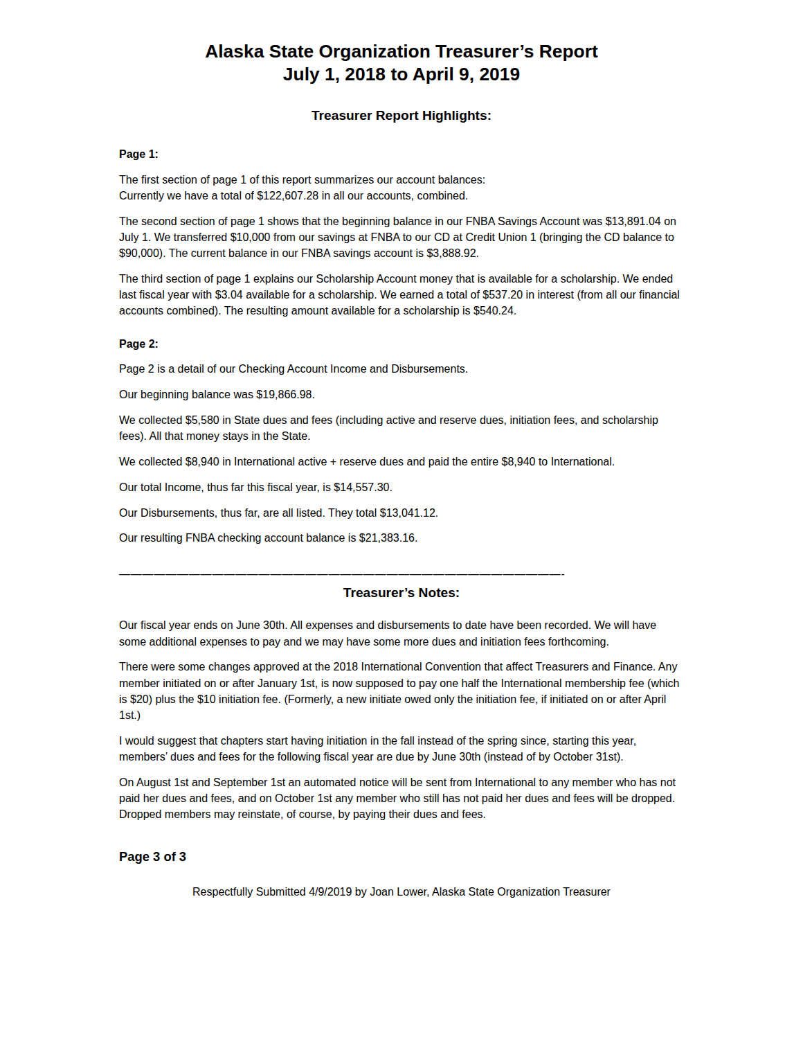Alaska State Organization Treasurer’s Report
July 1, 2018 to April 9, 2019
Treasurer Report Highlights:
Page 1:
The first section of page 1 of this report summarizes our account balances:
Currently we have a total of $122,607.28 in all our accounts, combined.
The second section of page 1 shows that the beginning balance in our FNBA Savings Account was $13,891.04 on July 1. We transferred $10,000 from our savings at FNBA to our CD at Credit Union 1 (bringing the CD balance to $90,000). The current balance in our FNBA savings account is $3,888.92.
The third section of page 1 explains our Scholarship Account money that is available for a scholarship. We ended last fiscal year with $3.04 available for a scholarship. We earned a total of $537.20 in interest (from all our financial accounts combined). The resulting amount available for a scholarship is $540.24.
Page 2:
Page 2 is a detail of our Checking Account Income and Disbursements.
Our beginning balance was $19,866.98.
We collected $5,580 in State dues and fees (including active and reserve dues, initiation fees, and scholarship fees). All that money stays in the State.
We collected $8,940 in International active + reserve dues and paid the entire $8,940 to International.
Our total Income, thus far this fiscal year, is $14,557.30.
Our Disbursements, thus far, are all listed. They total $13,041.12.
Our resulting FNBA checking account balance is $21,383.16.
——————————————————————————————————————-
Treasurer’s Notes:
Our fiscal year ends on June 30th. All expenses and disbursements to date have been recorded. We will have some additional expenses to pay and we may have some more dues and initiation fees forthcoming.
There were some changes approved at the 2018 International Convention that affect Treasurers and Finance. Any member initiated on or after January 1st, is now supposed to pay one half the International membership fee (which is $20) plus the $10 initiation fee. (Formerly, a new initiate owed only the initiation fee, if initiated on or after April 1st.)
I would suggest that chapters start having initiation in the fall instead of the spring since, starting this year, members’ dues and fees for the following fiscal year are due by June 30th (instead of by October 31st).
On August 1st and September 1st an automated notice will be sent from International to any member who has not paid her dues and fees, and on October 1st any member who still has not paid her dues and fees will be dropped. Dropped members may reinstate, of course, by paying their dues and fees.
Page 3 of 3
Respectfully Submitted 4/9/2019 by Joan Lower, Alaska State Organization Treasurer